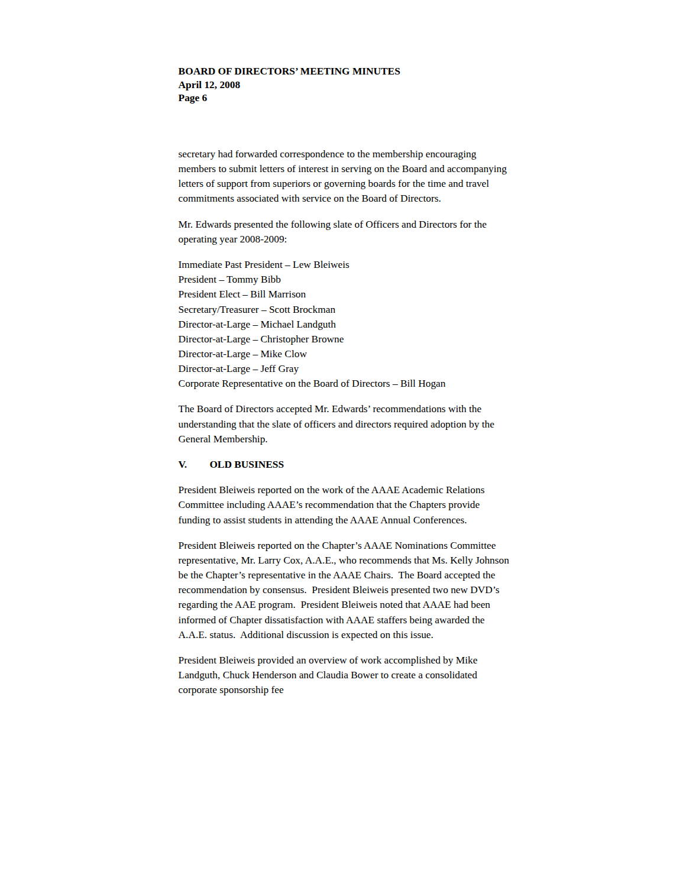BOARD OF DIRECTORS’ MEETING MINUTES
April 12, 2008
Page 6
secretary had forwarded correspondence to the membership encouraging members to submit letters of interest in serving on the Board and accompanying letters of support from superiors or governing boards for the time and travel commitments associated with service on the Board of Directors.
Mr. Edwards presented the following slate of Officers and Directors for the operating year 2008-2009:
Immediate Past President – Lew Bleiweis
President – Tommy Bibb
President Elect – Bill Marrison
Secretary/Treasurer – Scott Brockman
Director-at-Large – Michael Landguth
Director-at-Large – Christopher Browne
Director-at-Large – Mike Clow
Director-at-Large – Jeff Gray
Corporate Representative on the Board of Directors – Bill Hogan
The Board of Directors accepted Mr. Edwards’ recommendations with the understanding that the slate of officers and directors required adoption by the General Membership.
V. OLD BUSINESS
President Bleiweis reported on the work of the AAAE Academic Relations Committee including AAAE’s recommendation that the Chapters provide funding to assist students in attending the AAAE Annual Conferences.
President Bleiweis reported on the Chapter’s AAAE Nominations Committee representative, Mr. Larry Cox, A.A.E., who recommends that Ms. Kelly Johnson be the Chapter’s representative in the AAAE Chairs. The Board accepted the recommendation by consensus. President Bleiweis presented two new DVD’s regarding the AAE program. President Bleiweis noted that AAAE had been informed of Chapter dissatisfaction with AAAE staffers being awarded the A.A.E. status. Additional discussion is expected on this issue.
President Bleiweis provided an overview of work accomplished by Mike Landguth, Chuck Henderson and Claudia Bower to create a consolidated corporate sponsorship fee